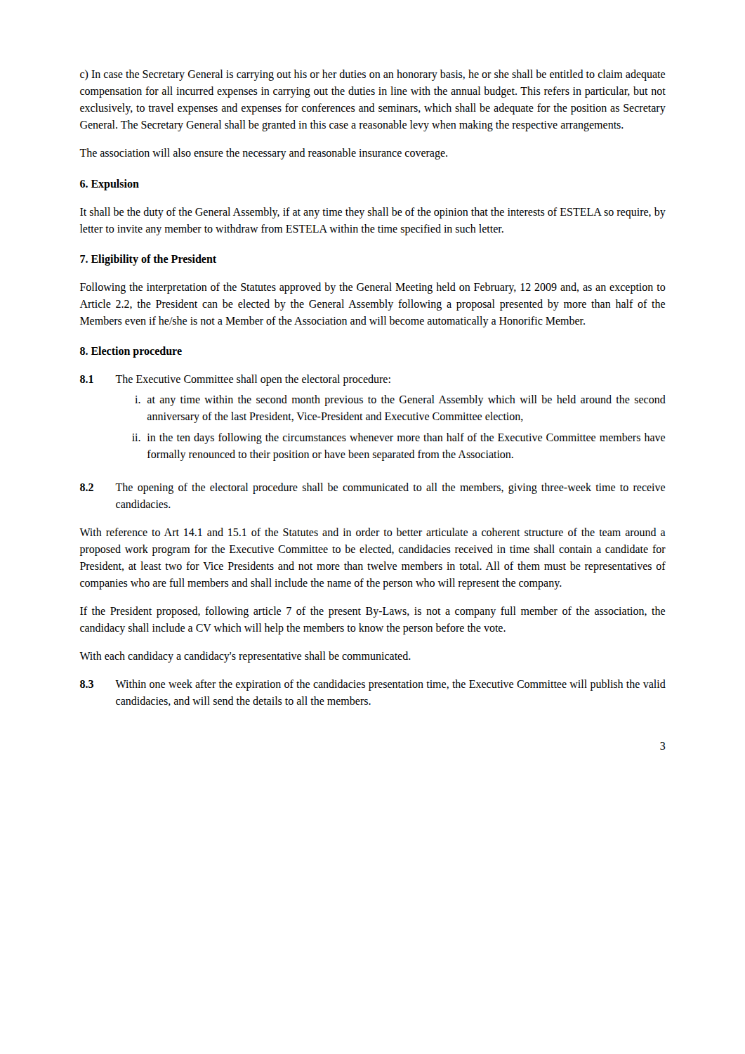c) In case the Secretary General is carrying out his or her duties on an honorary basis, he or she shall be entitled to claim adequate compensation for all incurred expenses in carrying out the duties in line with the annual budget. This refers in particular, but not exclusively, to travel expenses and expenses for conferences and seminars, which shall be adequate for the position as Secretary General. The Secretary General shall be granted in this case a reasonable levy when making the respective arrangements.
The association will also ensure the necessary and reasonable insurance coverage.
6. Expulsion
It shall be the duty of the General Assembly, if at any time they shall be of the opinion that the interests of ESTELA so require, by letter to invite any member to withdraw from ESTELA within the time specified in such letter.
7. Eligibility of the President
Following the interpretation of the Statutes approved by the General Meeting held on February, 12 2009 and, as an exception to Article 2.2, the President can be elected by the General Assembly following a proposal presented by more than half of the Members even if he/she is not a Member of the Association and will become automatically a Honorific Member.
8. Election procedure
8.1
The Executive Committee shall open the electoral procedure:
at any time within the second month previous to the General Assembly which will be held around the second anniversary of the last President, Vice-President and Executive Committee election,
in the ten days following the circumstances whenever more than half of the Executive Committee members have formally renounced to their position or have been separated from the Association.
8.2
The opening of the electoral procedure shall be communicated to all the members, giving three-week time to receive candidacies.
With reference to Art 14.1 and 15.1 of the Statutes and in order to better articulate a coherent structure of the team around a proposed work program for the Executive Committee to be elected, candidacies received in time shall contain a candidate for President, at least two for Vice Presidents and not more than twelve members in total. All of them must be representatives of companies who are full members and shall include the name of the person who will represent the company.
If the President proposed, following article 7 of the present By-Laws, is not a company full member of the association, the candidacy shall include a CV which will help the members to know the person before the vote.
With each candidacy a candidacy's representative shall be communicated.
8.3
Within one week after the expiration of the candidacies presentation time, the Executive Committee will publish the valid candidacies, and will send the details to all the members.
3